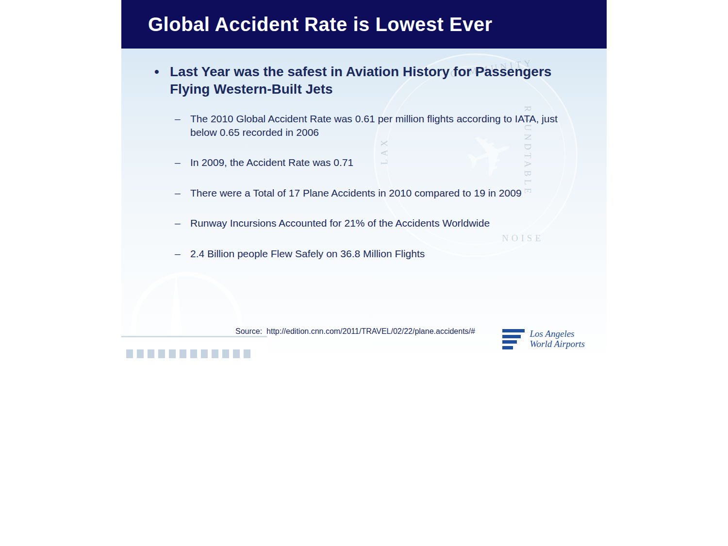Global Accident Rate is Lowest Ever
✈
COMMUNITY
ROUNDTABLE
NOISE
LAX
Last Year was the safest in Aviation History for Passengers Flying Western-Built Jets
The 2010 Global Accident Rate was 0.61 per million flights according to IATA, just below 0.65 recorded in 2006
In 2009, the Accident Rate was 0.71
There were a Total of 17 Plane Accidents in 2010 compared to 19 in 2009
Runway Incursions Accounted for 21% of the Accidents Worldwide
2.4 Billion people Flew Safely on 36.8 Million Flights
Source: http://edition.cnn.com/2011/TRAVEL/02/22/plane.accidents/#
Los Angeles
World Airports